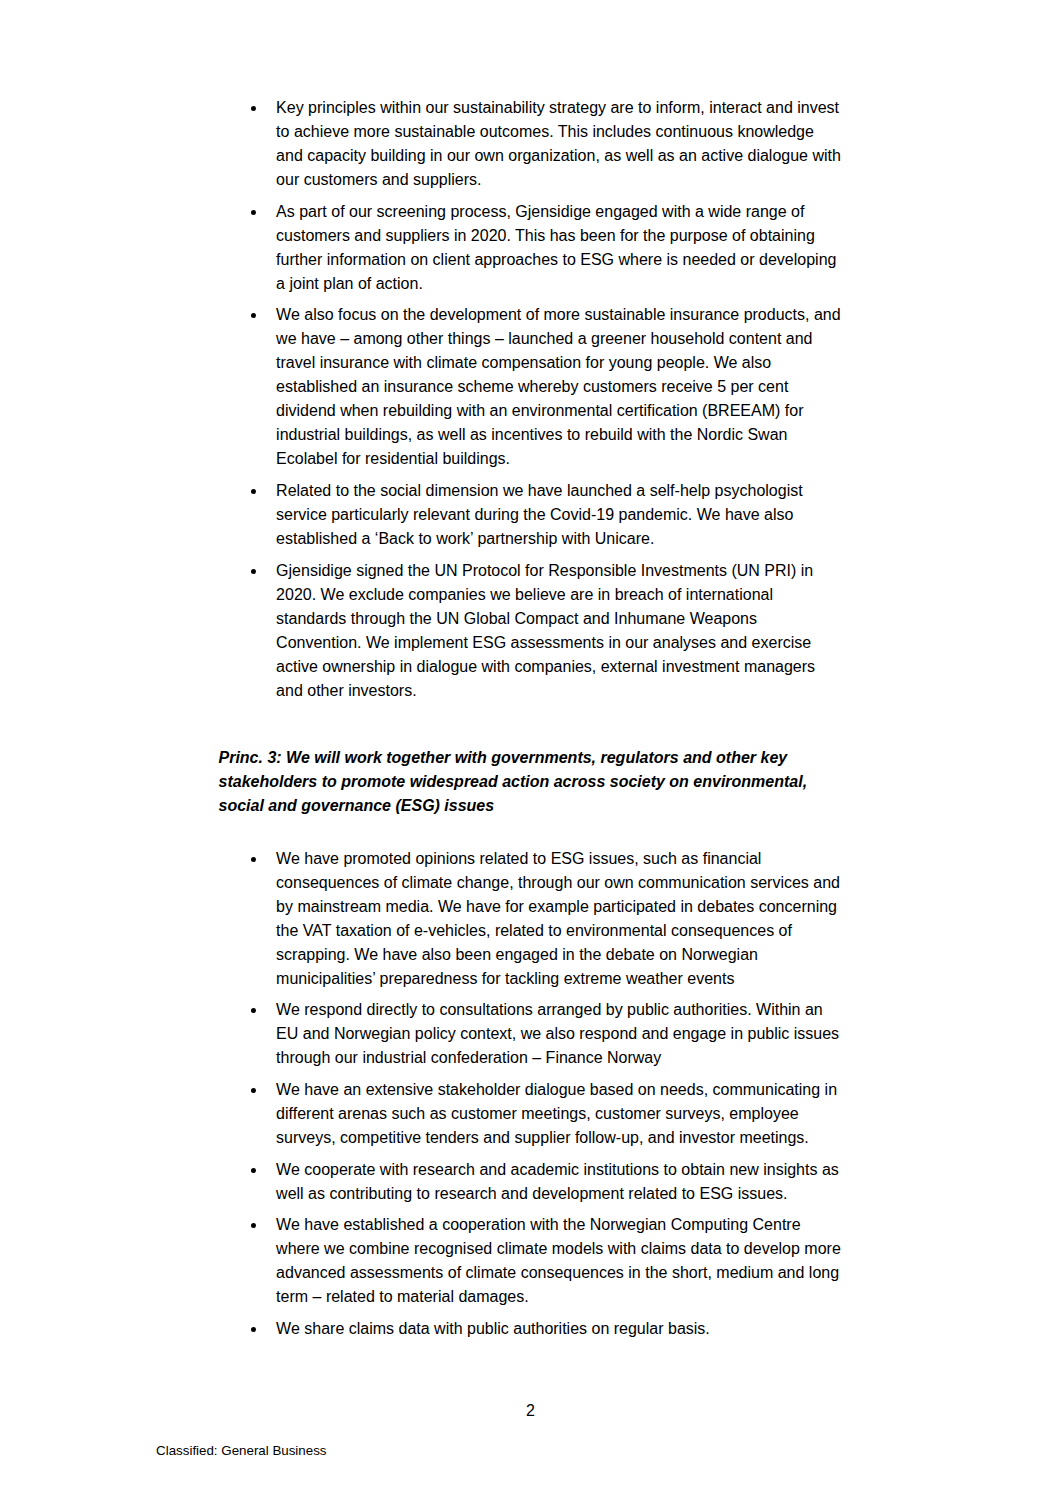Key principles within our sustainability strategy are to inform, interact and invest to achieve more sustainable outcomes. This includes continuous knowledge and capacity building in our own organization, as well as an active dialogue with our customers and suppliers.
As part of our screening process, Gjensidige engaged with a wide range of customers and suppliers in 2020. This has been for the purpose of obtaining further information on client approaches to ESG where is needed or developing a joint plan of action.
We also focus on the development of more sustainable insurance products, and we have – among other things – launched a greener household content and travel insurance with climate compensation for young people. We also established an insurance scheme whereby customers receive 5 per cent dividend when rebuilding with an environmental certification (BREEAM) for industrial buildings, as well as incentives to rebuild with the Nordic Swan Ecolabel for residential buildings.
Related to the social dimension we have launched a self-help psychologist service particularly relevant during the Covid-19 pandemic. We have also established a ‘Back to work’ partnership with Unicare.
Gjensidige signed the UN Protocol for Responsible Investments (UN PRI) in 2020. We exclude companies we believe are in breach of international standards through the UN Global Compact and Inhumane Weapons Convention. We implement ESG assessments in our analyses and exercise active ownership in dialogue with companies, external investment managers and other investors.
Princ. 3: We will work together with governments, regulators and other key stakeholders to promote widespread action across society on environmental, social and governance (ESG) issues
We have promoted opinions related to ESG issues, such as financial consequences of climate change, through our own communication services and by mainstream media. We have for example participated in debates concerning the VAT taxation of e-vehicles, related to environmental consequences of scrapping. We have also been engaged in the debate on Norwegian municipalities’ preparedness for tackling extreme weather events
We respond directly to consultations arranged by public authorities. Within an EU and Norwegian policy context, we also respond and engage in public issues through our industrial confederation – Finance Norway
We have an extensive stakeholder dialogue based on needs, communicating in different arenas such as customer meetings, customer surveys, employee surveys, competitive tenders and supplier follow-up, and investor meetings.
We cooperate with research and academic institutions to obtain new insights as well as contributing to research and development related to ESG issues.
We have established a cooperation with the Norwegian Computing Centre where we combine recognised climate models with claims data to develop more advanced assessments of climate consequences in the short, medium and long term – related to material damages.
We share claims data with public authorities on regular basis.
2
Classified: General Business